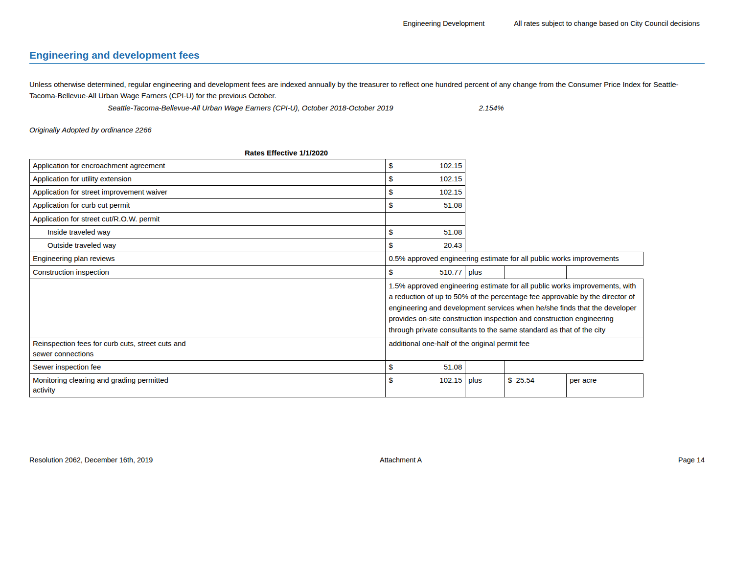Engineering Development All rates subject to change based on City Council decisions
Engineering and development fees
Unless otherwise determined, regular engineering and development fees are indexed annually by the treasurer to reflect one hundred percent of any change from the Consumer Price Index for Seattle-Tacoma-Bellevue-All Urban Wage Earners (CPI-U) for the previous October.
Seattle-Tacoma-Bellevue-All Urban Wage Earners (CPI-U), October 2018-October 2019 2.154%
Originally Adopted by ordinance 2266
Rates Effective 1/1/2020
| Application for encroachment agreement | $ | 102.15 | | | |
| Application for utility extension | $ | 102.15 | | | |
| Application for street improvement waiver | $ | 102.15 | | | |
| Application for curb cut permit | $ | 51.08 | | | |
| Application for street cut/R.O.W. permit | | | | | |
| Inside traveled way | $ | 51.08 | | | |
| Outside traveled way | $ | 20.43 | | | |
| Engineering plan reviews | 0.5% approved engineering estimate for all public works improvements |
| Construction inspection | $ | 510.77 | plus | | |
| | 1.5% approved engineering estimate for all public works improvements, with a reduction of up to 50% of the percentage fee approvable by the director of engineering and development services when he/she finds that the developer provides on-site construction inspection and construction engineering through private consultants to the same standard as that of the city |
| Reinspection fees for curb cuts, street cuts and sewer connections | additional one-half of the original permit fee |
| Sewer inspection fee | $ | 51.08 | | | |
| Monitoring clearing and grading permitted activity | $ | 102.15 | plus | $ 25.54 | per acre |
Resolution 2062, December 16th, 2019 Attachment A Page 14